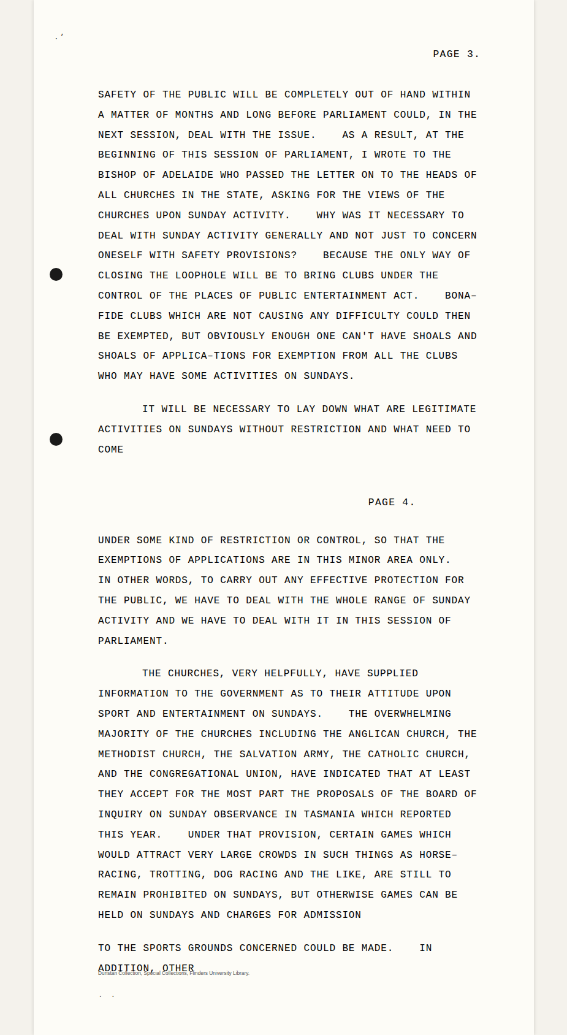.'
PAGE 3.
SAFETY OF THE PUBLIC WILL BE COMPLETELY OUT OF HAND WITHIN A MATTER OF MONTHS AND LONG BEFORE PARLIAMENT COULD, IN THE NEXT SESSION, DEAL WITH THE ISSUE. AS A RESULT, AT THE BEGINNING OF THIS SESSION OF PARLIAMENT, I WROTE TO THE BISHOP OF ADELAIDE WHO PASSED THE LETTER ON TO THE HEADS OF ALL CHURCHES IN THE STATE, ASKING FOR THE VIEWS OF THE CHURCHES UPON SUNDAY ACTIVITY. WHY WAS IT NECESSARY TO DEAL WITH SUNDAY ACTIVITY GENERALLY AND NOT JUST TO CONCERN ONESELF WITH SAFETY PROVISIONS? BECAUSE THE ONLY WAY OF CLOSING THE LOOPHOLE WILL BE TO BRING CLUBS UNDER THE CONTROL OF THE PLACES OF PUBLIC ENTERTAINMENT ACT. BONA–FIDE CLUBS WHICH ARE NOT CAUSING ANY DIFFICULTY COULD THEN BE EXEMPTED, BUT OBVIOUSLY ENOUGH ONE CAN'T HAVE SHOALS AND SHOALS OF APPLICA–TIONS FOR EXEMPTION FROM ALL THE CLUBS WHO MAY HAVE SOME ACTIVITIES ON SUNDAYS.
IT WILL BE NECESSARY TO LAY DOWN WHAT ARE LEGITIMATE ACTIVITIES ON SUNDAYS WITHOUT RESTRICTION AND WHAT NEED TO COME
PAGE 4.
UNDER SOME KIND OF RESTRICTION OR CONTROL, SO THAT THE EXEMPTIONS OF APPLICATIONS ARE IN THIS MINOR AREA ONLY. IN OTHER WORDS, TO CARRY OUT ANY EFFECTIVE PROTECTION FOR THE PUBLIC, WE HAVE TO DEAL WITH THE WHOLE RANGE OF SUNDAY ACTIVITY AND WE HAVE TO DEAL WITH IT IN THIS SESSION OF PARLIAMENT.
THE CHURCHES, VERY HELPFULLY, HAVE SUPPLIED INFORMATION TO THE GOVERNMENT AS TO THEIR ATTITUDE UPON SPORT AND ENTERTAINMENT ON SUNDAYS. THE OVERWHELMING MAJORITY OF THE CHURCHES INCLUDING THE ANGLICAN CHURCH, THE METHODIST CHURCH, THE SALVATION ARMY, THE CATHOLIC CHURCH, AND THE CONGREGATIONAL UNION, HAVE INDICATED THAT AT LEAST THEY ACCEPT FOR THE MOST PART THE PROPOSALS OF THE BOARD OF INQUIRY ON SUNDAY OBSERVANCE IN TASMANIA WHICH REPORTED THIS YEAR. UNDER THAT PROVISION, CERTAIN GAMES WHICH WOULD ATTRACT VERY LARGE CROWDS IN SUCH THINGS AS HORSE–RACING, TROTTING, DOG RACING AND THE LIKE, ARE STILL TO REMAIN PROHIBITED ON SUNDAYS, BUT OTHERWISE GAMES CAN BE HELD ON SUNDAYS AND CHARGES FOR ADMISSION
TO THE SPORTS GROUNDS CONCERNED COULD BE MADE. IN ADDITION, OTHERDunstan Collection, Special Collections, Flinders University Library.
. .